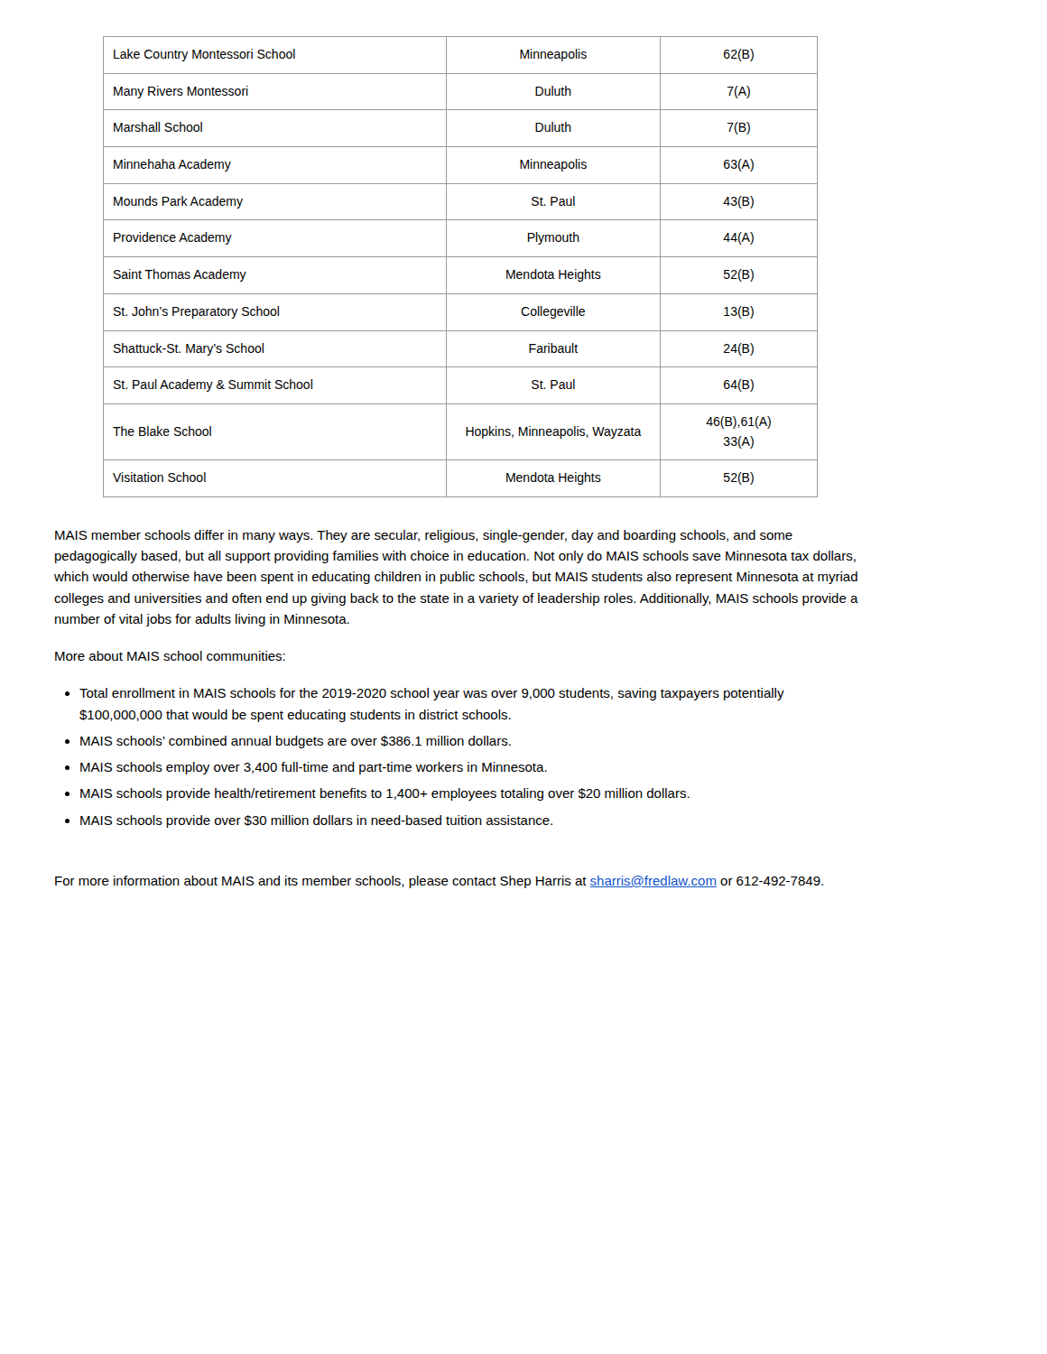| Lake Country Montessori School | Minneapolis | 62(B) |
| Many Rivers Montessori | Duluth | 7(A) |
| Marshall School | Duluth | 7(B) |
| Minnehaha Academy | Minneapolis | 63(A) |
| Mounds Park Academy | St. Paul | 43(B) |
| Providence Academy | Plymouth | 44(A) |
| Saint Thomas Academy | Mendota Heights | 52(B) |
| St. John’s Preparatory School | Collegeville | 13(B) |
| Shattuck-St. Mary’s School | Faribault | 24(B) |
| St. Paul Academy & Summit School | St. Paul | 64(B) |
| The Blake School | Hopkins, Minneapolis, Wayzata | 46(B),61(A) 33(A) |
| Visitation School | Mendota Heights | 52(B) |
MAIS member schools differ in many ways. They are secular, religious, single-gender, day and boarding schools, and some pedagogically based, but all support providing families with choice in education. Not only do MAIS schools save Minnesota tax dollars, which would otherwise have been spent in educating children in public schools, but MAIS students also represent Minnesota at myriad colleges and universities and often end up giving back to the state in a variety of leadership roles. Additionally, MAIS schools provide a number of vital jobs for adults living in Minnesota.
More about MAIS school communities:
Total enrollment in MAIS schools for the 2019-2020 school year was over 9,000 students, saving taxpayers potentially $100,000,000 that would be spent educating students in district schools.
MAIS schools’ combined annual budgets are over $386.1 million dollars.
MAIS schools employ over 3,400 full-time and part-time workers in Minnesota.
MAIS schools provide health/retirement benefits to 1,400+ employees totaling over $20 million dollars.
MAIS schools provide over $30 million dollars in need-based tuition assistance.
For more information about MAIS and its member schools, please contact Shep Harris at sharris@fredlaw.com or 612-492-7849.